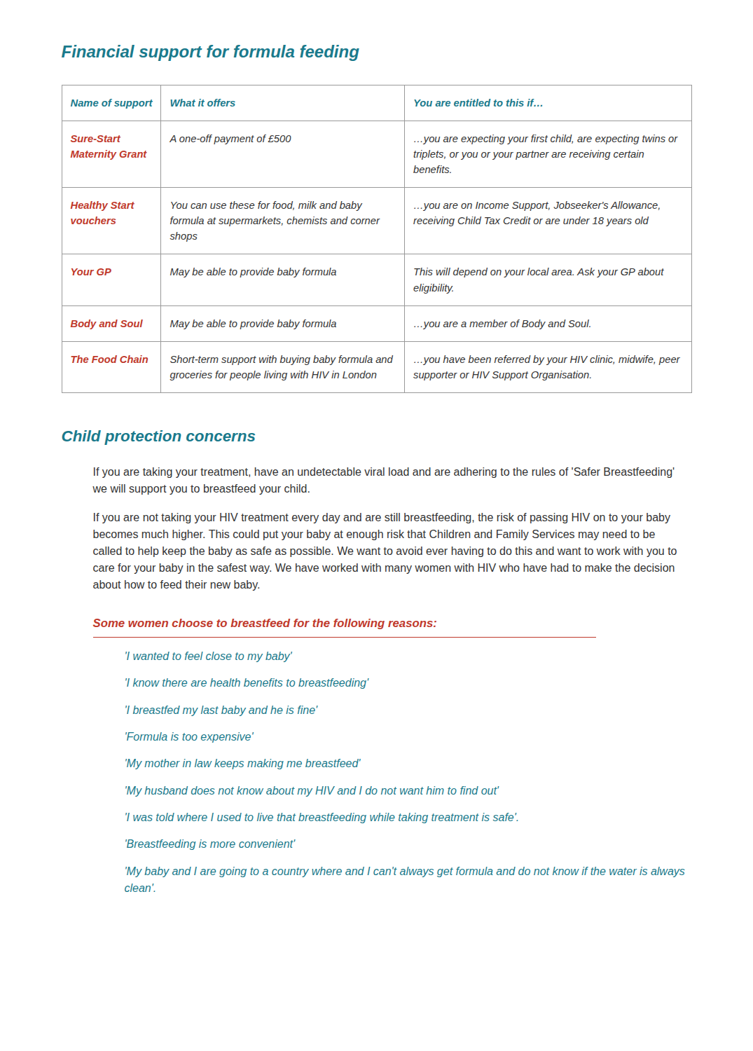Financial support for formula feeding
| Name of support | What it offers | You are entitled to this if… |
| --- | --- | --- |
| Sure-Start Maternity Grant | A one-off payment of £500 | …you are expecting your first child, are expecting twins or triplets, or you or your partner are receiving certain benefits. |
| Healthy Start vouchers | You can use these for food, milk and baby formula at supermarkets, chemists and corner shops | …you are on Income Support, Jobseeker's Allowance, receiving Child Tax Credit or are under 18 years old |
| Your GP | May be able to provide baby formula | This will depend on your local area. Ask your GP about eligibility. |
| Body and Soul | May be able to provide baby formula | …you are a member of Body and Soul. |
| The Food Chain | Short-term support with buying baby formula and groceries for people living with HIV in London | …you have been referred by your HIV clinic, midwife, peer supporter or HIV Support Organisation. |
Child protection concerns
If you are taking your treatment, have an undetectable viral load and are adhering to the rules of 'Safer Breastfeeding' we will support you to breastfeed your child.
If you are not taking your HIV treatment every day and are still breastfeeding, the risk of passing HIV on to your baby becomes much higher. This could put your baby at enough risk that Children and Family Services may need to be called to help keep the baby as safe as possible. We want to avoid ever having to do this and want to work with you to care for your baby in the safest way. We have worked with many women with HIV who have had to make the decision about how to feed their new baby.
Some women choose to breastfeed for the following reasons:
'I wanted to feel close to my baby'
'I know there are health benefits to breastfeeding'
'I breastfed my last baby and he is fine'
'Formula is too expensive'
'My mother in law keeps making me breastfeed'
'My husband does not know about my HIV and I do not want him to find out'
'I was told where I used to live that breastfeeding while taking treatment is safe'.
'Breastfeeding is more convenient'
'My baby and I are going to a country where and I can't always get formula and do not know if the water is always clean'.